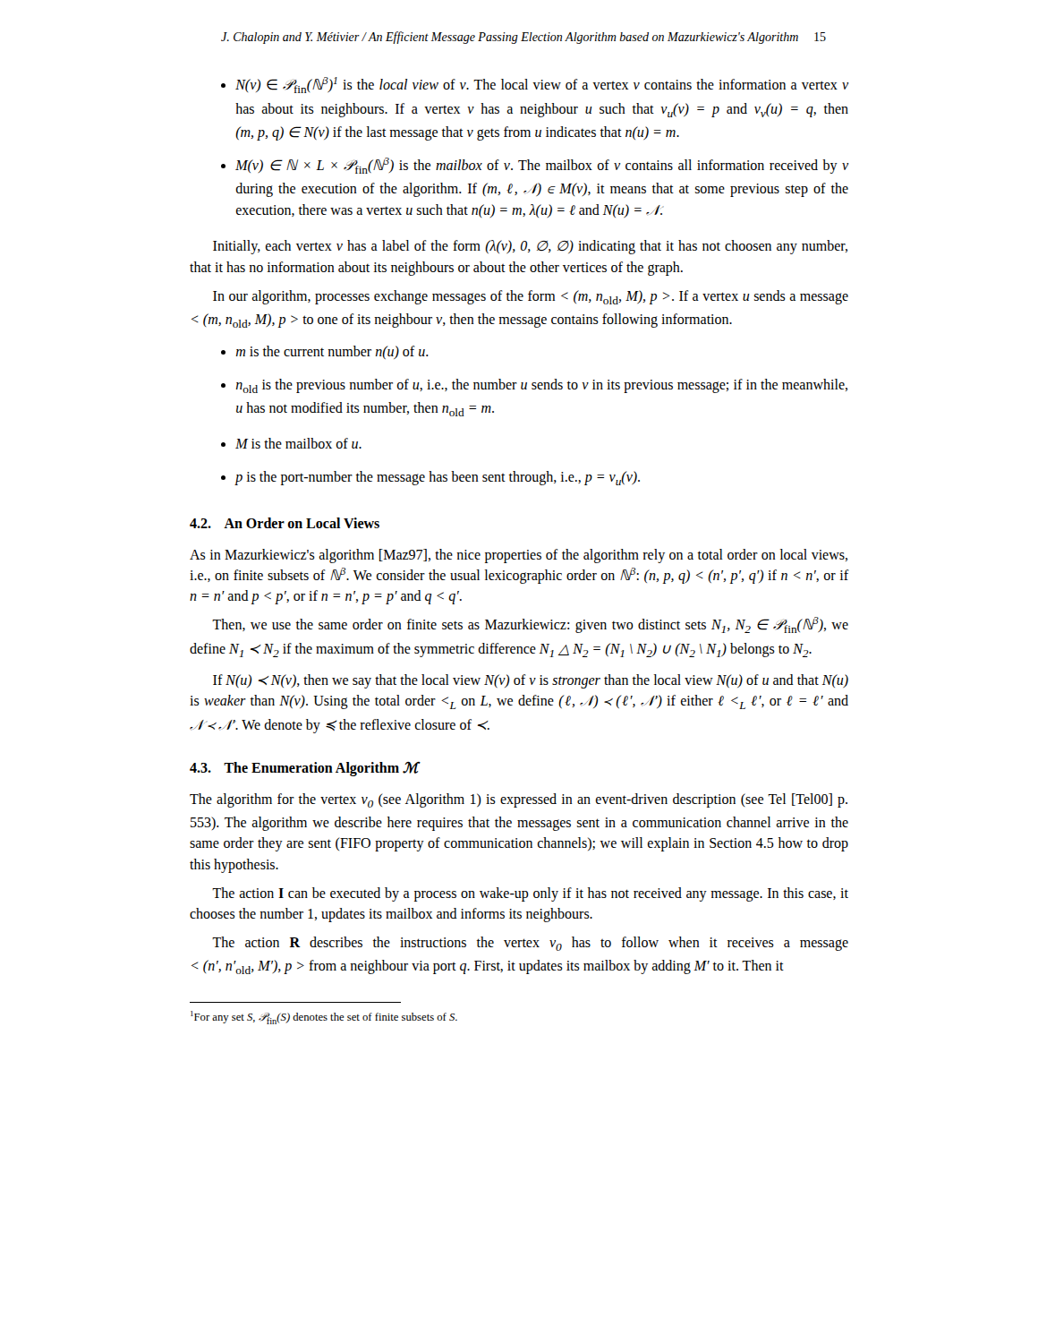J. Chalopin and Y. Métivier / An Efficient Message Passing Election Algorithm based on Mazurkiewicz's Algorithm15
N(v) ∈ 𝒫fin(ℕ3)1 is the local view of v. The local view of a vertex v contains the information a vertex v has about its neighbours. If a vertex v has a neighbour u such that νu(v) = p and νv(u) = q, then (m, p, q) ∈ N(v) if the last message that v gets from u indicates that n(u) = m.
M(v) ∈ ℕ × L × 𝒫fin(ℕ3) is the mailbox of v. The mailbox of v contains all information received by v during the execution of the algorithm. If (m, ℓ, 𝒩) ∈ M(v), it means that at some previous step of the execution, there was a vertex u such that n(u) = m, λ(u) = ℓ and N(u) = 𝒩.
Initially, each vertex v has a label of the form (λ(v), 0, ∅, ∅) indicating that it has not choosen any number, that it has no information about its neighbours or about the other vertices of the graph.
In our algorithm, processes exchange messages of the form < (m, nold, M), p >. If a vertex u sends a message < (m, nold, M), p > to one of its neighbour v, then the message contains following information.
m is the current number n(u) of u.
nold is the previous number of u, i.e., the number u sends to v in its previous message; if in the meanwhile, u has not modified its number, then nold = m.
M is the mailbox of u.
p is the port-number the message has been sent through, i.e., p = νu(v).
4.2. An Order on Local Views
As in Mazurkiewicz's algorithm [Maz97], the nice properties of the algorithm rely on a total order on local views, i.e., on finite subsets of ℕ3. We consider the usual lexicographic order on ℕ3: (n, p, q) < (n′, p′, q′) if n < n′, or if n = n′ and p < p′, or if n = n′, p = p′ and q < q′.
Then, we use the same order on finite sets as Mazurkiewicz: given two distinct sets N1, N2 ∈ 𝒫fin(ℕ3), we define N1 ≺ N2 if the maximum of the symmetric difference N1 △ N2 = (N1 \ N2) ∪ (N2 \ N1) belongs to N2.
If N(u) ≺ N(v), then we say that the local view N(v) of v is stronger than the local view N(u) of u and that N(u) is weaker than N(v). Using the total order <L on L, we define (ℓ, 𝒩) ≺ (ℓ′, 𝒩′) if either ℓ <L ℓ′, or ℓ = ℓ′ and 𝒩 ≺ 𝒩′. We denote by ≼ the reflexive closure of ≺.
4.3. The Enumeration Algorithm ℳ
The algorithm for the vertex v0 (see Algorithm 1) is expressed in an event-driven description (see Tel [Tel00] p. 553). The algorithm we describe here requires that the messages sent in a communication channel arrive in the same order they are sent (FIFO property of communication channels); we will explain in Section 4.5 how to drop this hypothesis.
The action I can be executed by a process on wake-up only if it has not received any message. In this case, it chooses the number 1, updates its mailbox and informs its neighbours.
The action R describes the instructions the vertex v0 has to follow when it receives a message < (n′, n′old, M′), p > from a neighbour via port q. First, it updates its mailbox by adding M′ to it. Then it
1For any set S, 𝒫fin(S) denotes the set of finite subsets of S.